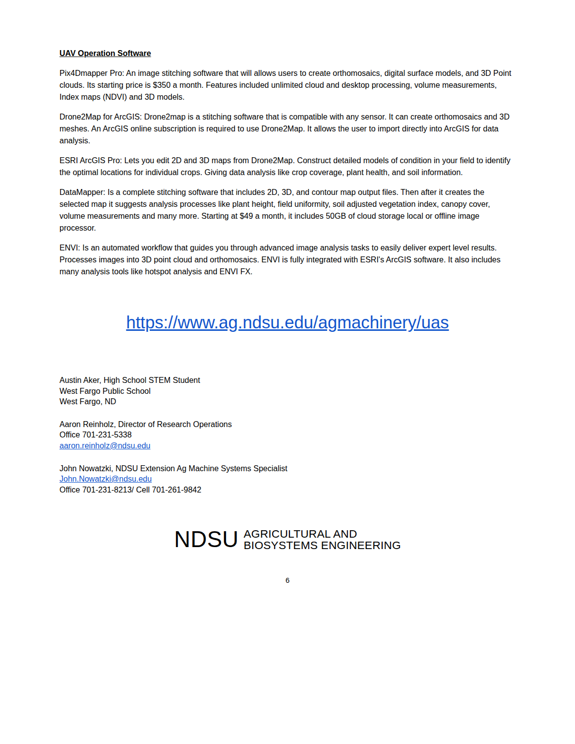UAV Operation Software
Pix4Dmapper Pro: An image stitching software that will allows users to create orthomosaics, digital surface models, and 3D Point clouds. Its starting price is $350 a month. Features included unlimited cloud and desktop processing, volume measurements, Index maps (NDVI) and 3D models.
Drone2Map for ArcGIS: Drone2map is a stitching software that is compatible with any sensor. It can create orthomosaics and 3D meshes. An ArcGIS online subscription is required to use Drone2Map. It allows the user to import directly into ArcGIS for data analysis.
ESRI ArcGIS Pro: Lets you edit 2D and 3D maps from Drone2Map. Construct detailed models of condition in your field to identify the optimal locations for individual crops. Giving data analysis like crop coverage, plant health, and soil information.
DataMapper: Is a complete stitching software that includes 2D, 3D, and contour map output files. Then after it creates the selected map it suggests analysis processes like plant height, field uniformity, soil adjusted vegetation index, canopy cover, volume measurements and many more. Starting at $49 a month, it includes 50GB of cloud storage local or offline image processor.
ENVI: Is an automated workflow that guides you through advanced image analysis tasks to easily deliver expert level results. Processes images into 3D point cloud and orthomosaics. ENVI is fully integrated with ESRI's ArcGIS software. It also includes many analysis tools like hotspot analysis and ENVI FX.
https://www.ag.ndsu.edu/agmachinery/uas
Austin Aker, High School STEM Student
West Fargo Public School
West Fargo, ND
Aaron Reinholz, Director of Research Operations
Office 701-231-5338
aaron.reinholz@ndsu.edu
John Nowatzki, NDSU Extension Ag Machine Systems Specialist
John.Nowatzki@ndsu.edu
Office 701-231-8213/ Cell 701-261-9842
NDSU AGRICULTURAL AND
BIOSYSTEMS ENGINEERING
6